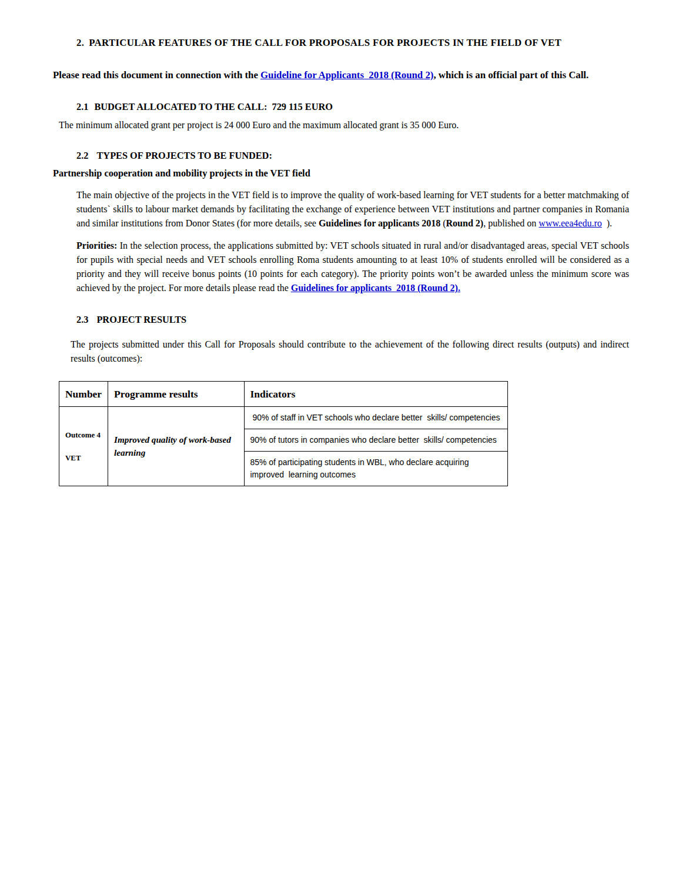2. PARTICULAR FEATURES OF THE CALL FOR PROPOSALS FOR PROJECTS IN THE FIELD OF VET
Please read this document in connection with the Guideline for Applicants 2018 (Round 2), which is an official part of this Call.
2.1 BUDGET ALLOCATED TO THE CALL: 729 115 Euro
The minimum allocated grant per project is 24 000 Euro and the maximum allocated grant is 35 000 Euro.
2.2 TYPES OF PROJECTS TO BE FUNDED:
Partnership cooperation and mobility projects in the VET field
The main objective of the projects in the VET field is to improve the quality of work-based learning for VET students for a better matchmaking of students` skills to labour market demands by facilitating the exchange of experience between VET institutions and partner companies in Romania and similar institutions from Donor States (for more details, see Guidelines for applicants 2018 (Round 2), published on www.eea4edu.ro ).
Priorities: In the selection process, the applications submitted by: VET schools situated in rural and/or disadvantaged areas, special VET schools for pupils with special needs and VET schools enrolling Roma students amounting to at least 10% of students enrolled will be considered as a priority and they will receive bonus points (10 points for each category). The priority points won’t be awarded unless the minimum score was achieved by the project. For more details please read the Guidelines for applicants 2018 (Round 2).
2.3 PROJECT RESULTS
The projects submitted under this Call for Proposals should contribute to the achievement of the following direct results (outputs) and indirect results (outcomes):
| Number | Programme results | Indicators |
| --- | --- | --- |
| Outcome 4 VET | Improved quality of work-based learning | 90% of staff in VET schools who declare better skills/ competencies |
| 90% of tutors in companies who declare better skills/ competencies |
| 85% of participating students in WBL, who declare acquiring improved learning outcomes |